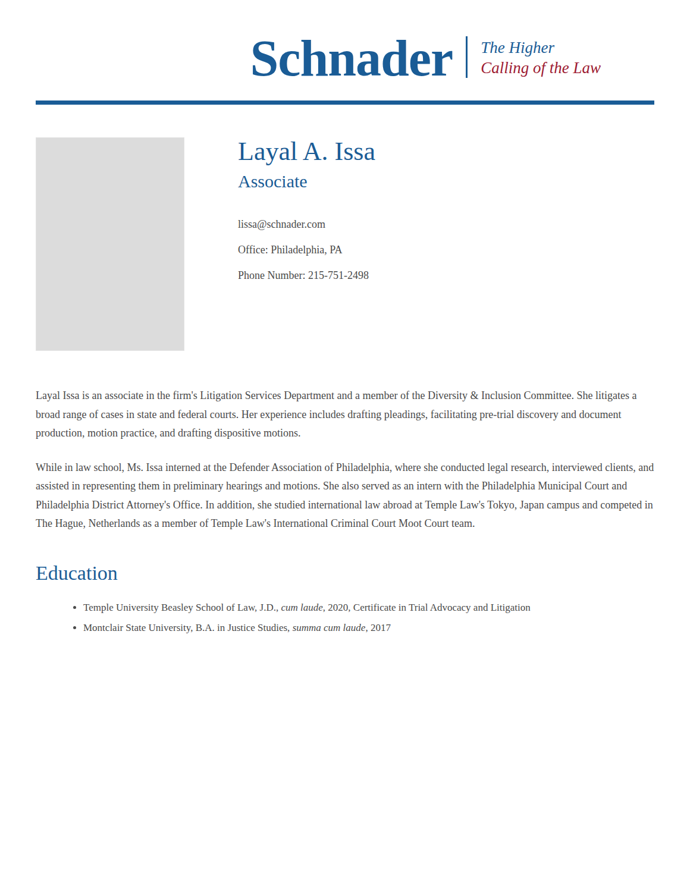Schnader
The Higher
Calling of the Law
Layal A. Issa
Associate
lissa@schnader.com
Office: Philadelphia, PA
Phone Number: 215-751-2498
Layal Issa is an associate in the firm's Litigation Services Department and a member of the Diversity & Inclusion Committee. She litigates a broad range of cases in state and federal courts. Her experience includes drafting pleadings, facilitating pre-trial discovery and document production, motion practice, and drafting dispositive motions.
While in law school, Ms. Issa interned at the Defender Association of Philadelphia, where she conducted legal research, interviewed clients, and assisted in representing them in preliminary hearings and motions. She also served as an intern with the Philadelphia Municipal Court and Philadelphia District Attorney's Office. In addition, she studied international law abroad at Temple Law's Tokyo, Japan campus and competed in The Hague, Netherlands as a member of Temple Law's International Criminal Court Moot Court team.
Education
Temple University Beasley School of Law, J.D., cum laude, 2020, Certificate in Trial Advocacy and Litigation
Montclair State University, B.A. in Justice Studies, summa cum laude, 2017